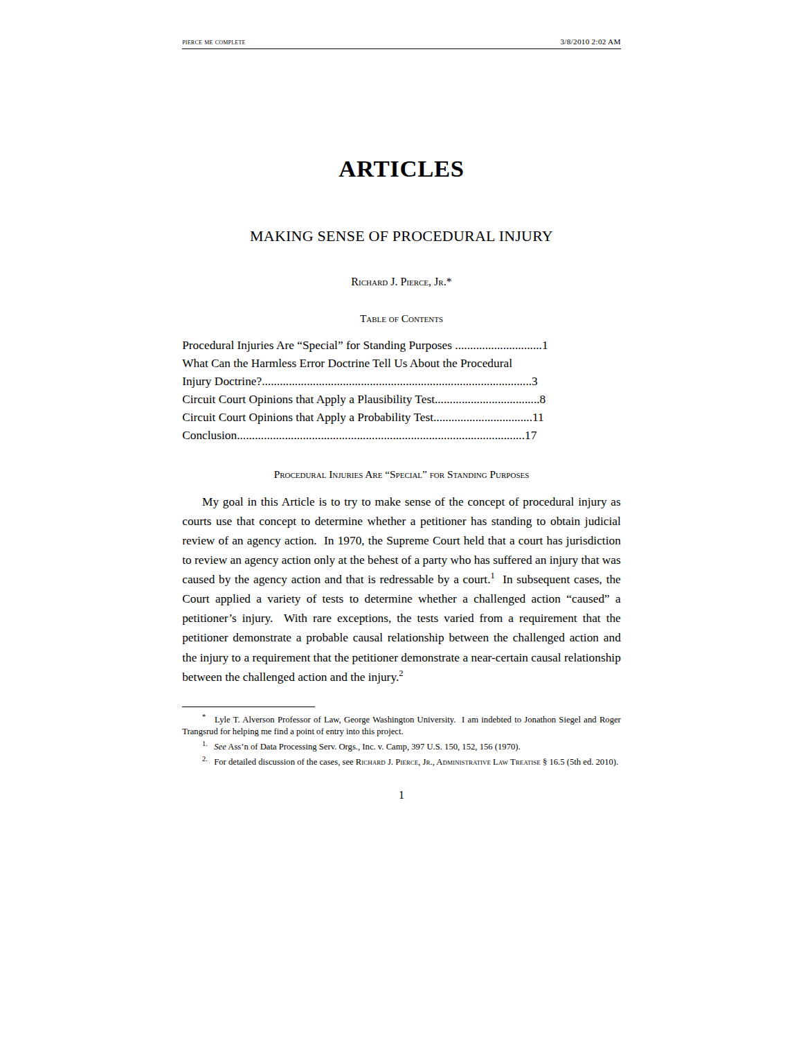Pierce Me Complete 3/8/2010 2:02 AM
ARTICLES
MAKING SENSE OF PROCEDURAL INJURY
Richard J. Pierce, Jr.*
Table of Contents
Procedural Injuries Are “Special” for Standing Purposes ............................. 1 What Can the Harmless Error Doctrine Tell Us About the Procedural Injury Doctrine?.......................................................................................... 3 Circuit Court Opinions that Apply a Plausibility Test................................... 8 Circuit Court Opinions that Apply a Probability Test................................. 11 Conclusion................................................................................................ 17
Procedural Injuries Are “Special” for Standing Purposes
My goal in this Article is to try to make sense of the concept of procedural injury as courts use that concept to determine whether a petitioner has standing to obtain judicial review of an agency action. In 1970, the Supreme Court held that a court has jurisdiction to review an agency action only at the behest of a party who has suffered an injury that was caused by the agency action and that is redressable by a court.1 In subsequent cases, the Court applied a variety of tests to determine whether a challenged action “caused” a petitioner’s injury. With rare exceptions, the tests varied from a requirement that the petitioner demonstrate a probable causal relationship between the challenged action and the injury to a requirement that the petitioner demonstrate a near-certain causal relationship between the challenged action and the injury.2
* Lyle T. Alverson Professor of Law, George Washington University. I am indebted to Jonathon Siegel and Roger Trangsrud for helping me find a point of entry into this project.
1. See Ass’n of Data Processing Serv. Orgs., Inc. v. Camp, 397 U.S. 150, 152, 156 (1970).
2. For detailed discussion of the cases, see Richard J. Pierce, Jr., Administrative Law Treatise § 16.5 (5th ed. 2010).
1